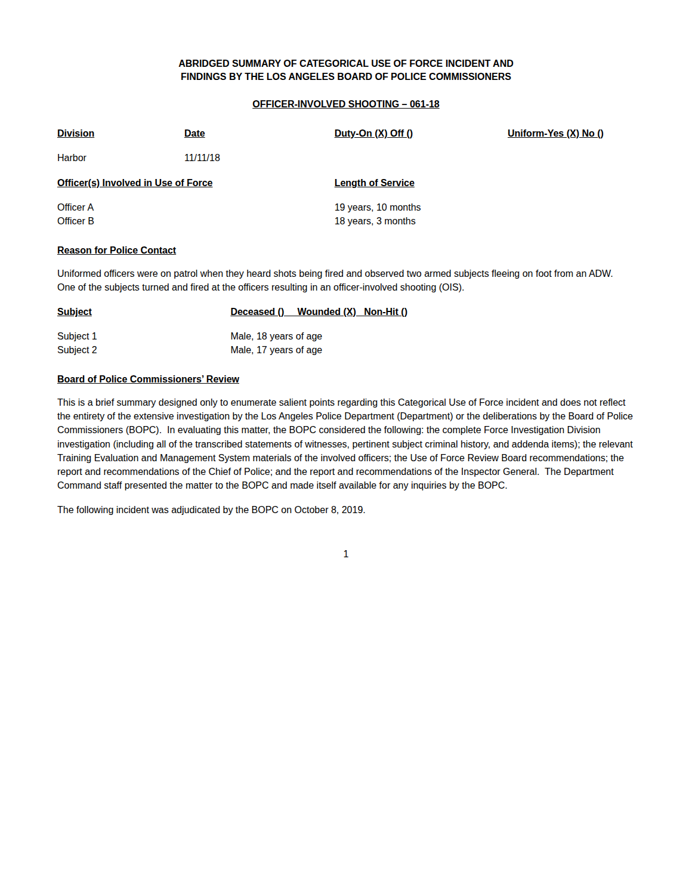ABRIDGED SUMMARY OF CATEGORICAL USE OF FORCE INCIDENT AND
FINDINGS BY THE LOS ANGELES BOARD OF POLICE COMMISSIONERS
OFFICER-INVOLVED SHOOTING – 061-18
| Division | Date | Duty-On (X) Off () | Uniform-Yes (X) No () |
| --- | --- | --- | --- |
| Harbor | 11/11/18 | | |
| Officer(s) Involved in Use of Force | Length of Service |
| --- | --- |
| Officer A | 19 years, 10 months |
| Officer B | 18 years, 3 months |
Reason for Police Contact
Uniformed officers were on patrol when they heard shots being fired and observed two armed subjects fleeing on foot from an ADW. One of the subjects turned and fired at the officers resulting in an officer-involved shooting (OIS).
| Subject | Deceased () Wounded (X) Non-Hit () |
| --- | --- |
| Subject 1 | Male, 18 years of age |
| Subject 2 | Male, 17 years of age |
Board of Police Commissioners’ Review
This is a brief summary designed only to enumerate salient points regarding this Categorical Use of Force incident and does not reflect the entirety of the extensive investigation by the Los Angeles Police Department (Department) or the deliberations by the Board of Police Commissioners (BOPC). In evaluating this matter, the BOPC considered the following: the complete Force Investigation Division investigation (including all of the transcribed statements of witnesses, pertinent subject criminal history, and addenda items); the relevant Training Evaluation and Management System materials of the involved officers; the Use of Force Review Board recommendations; the report and recommendations of the Chief of Police; and the report and recommendations of the Inspector General. The Department Command staff presented the matter to the BOPC and made itself available for any inquiries by the BOPC.
The following incident was adjudicated by the BOPC on October 8, 2019.
1